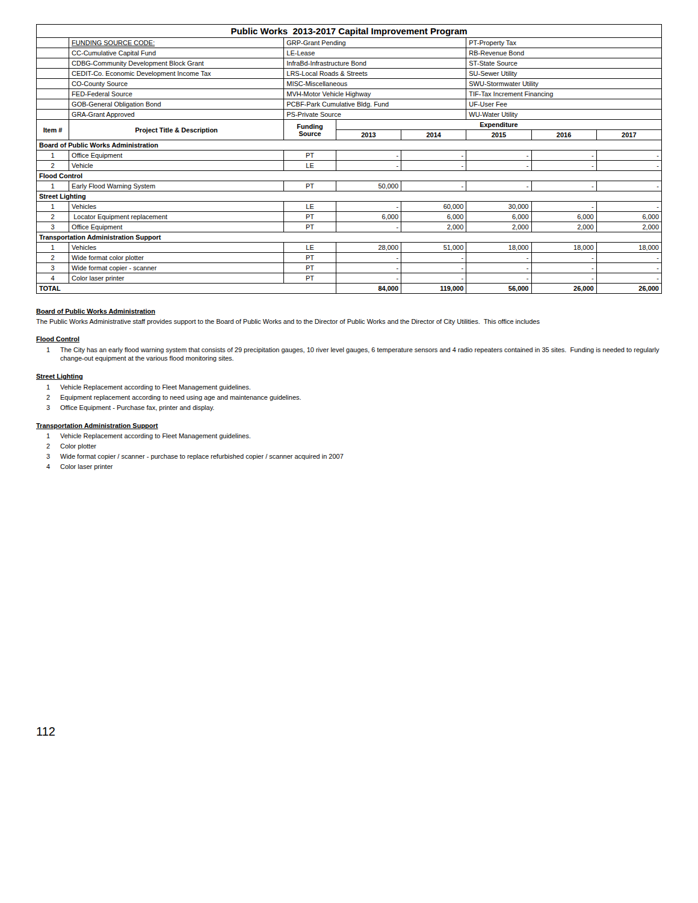| Public Works 2013-2017 Capital Improvement Program |
| | FUNDING SOURCE CODE: | GRP-Grant Pending | PT-Property Tax |
| | CC-Cumulative Capital Fund | LE-Lease | RB-Revenue Bond |
| | CDBG-Community Development Block Grant | InfraBd-Infrastructure Bond | ST-State Source |
| | CEDIT-Co. Economic Development Income Tax | LRS-Local Roads & Streets | SU-Sewer Utility |
| | CO-County Source | MISC-Miscellaneous | SWU-Stormwater Utility |
| | FED-Federal Source | MVH-Motor Vehicle Highway | TIF-Tax Increment Financing |
| | GOB-General Obligation Bond | PCBF-Park Cumulative Bldg. Fund | UF-User Fee |
| | GRA-Grant Approved | PS-Private Source | WU-Water Utility |
| Item # | Project Title & Description | Funding Source | Expenditure |
| 2013 | 2014 | 2015 | 2016 | 2017 |
| Board of Public Works Administration |
| 1 | Office Equipment | PT | - | - | - | - | - |
| 2 | Vehicle | LE | - | - | - | - | - |
| Flood Control |
| 1 | Early Flood Warning System | PT | 50,000 | - | - | - | - |
| Street Lighting |
| 1 | Vehicles | LE | - | 60,000 | 30,000 | - | - |
| 2 | Locator Equipment replacement | PT | 6,000 | 6,000 | 6,000 | 6,000 | 6,000 |
| 3 | Office Equipment | PT | - | 2,000 | 2,000 | 2,000 | 2,000 |
| Transportation Administration Support |
| 1 | Vehicles | LE | 28,000 | 51,000 | 18,000 | 18,000 | 18,000 |
| 2 | Wide format color plotter | PT | - | - | - | - | - |
| 3 | Wide format copier - scanner | PT | - | - | - | - | - |
| 4 | Color laser printer | PT | - | - | - | - | - |
| TOTAL | 84,000 | 119,000 | 56,000 | 26,000 | 26,000 |
Board of Public Works Administration
The Public Works Administrative staff provides support to the Board of Public Works and to the Director of Public Works and the Director of City Utilities. This office includes
Flood Control
| 1 | The City has an early flood warning system that consists of 29 precipitation gauges, 10 river level gauges, 6 temperature sensors and 4 radio repeaters contained in 35 sites. Funding is needed to regularly change-out equipment at the various flood monitoring sites. |
Street Lighting
| 1 | Vehicle Replacement according to Fleet Management guidelines. |
| 2 | Equipment replacement according to need using age and maintenance guidelines. |
| 3 | Office Equipment - Purchase fax, printer and display. |
Transportation Administration Support
| 1 | Vehicle Replacement according to Fleet Management guidelines. |
| 2 | Color plotter |
| 3 | Wide format copier / scanner - purchase to replace refurbished copier / scanner acquired in 2007 |
| 4 | Color laser printer |
112